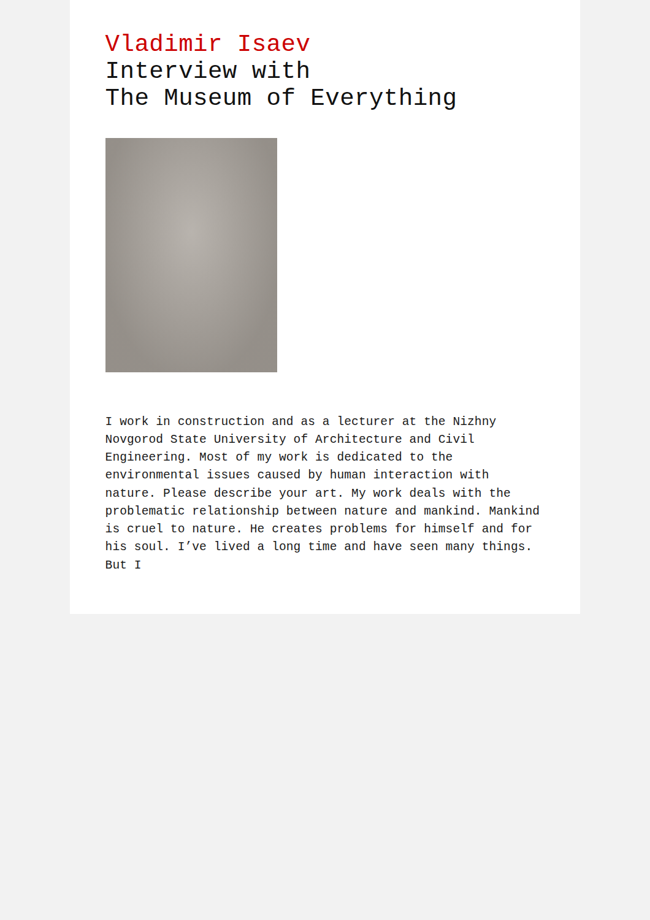Vladimir Isaev Interview with
The Museum of Everything
I work in construction and as a lecturer at the Nizhny Novgorod State University of Architecture and Civil Engineering. Most of my work is dedicated to the environmental issues caused by human interaction with nature. Please describe your art. My work deals with the problematic relationship between nature and mankind. Mankind is cruel to nature. He creates problems for himself and for his soul. I’ve lived a long time and have seen many things. But I